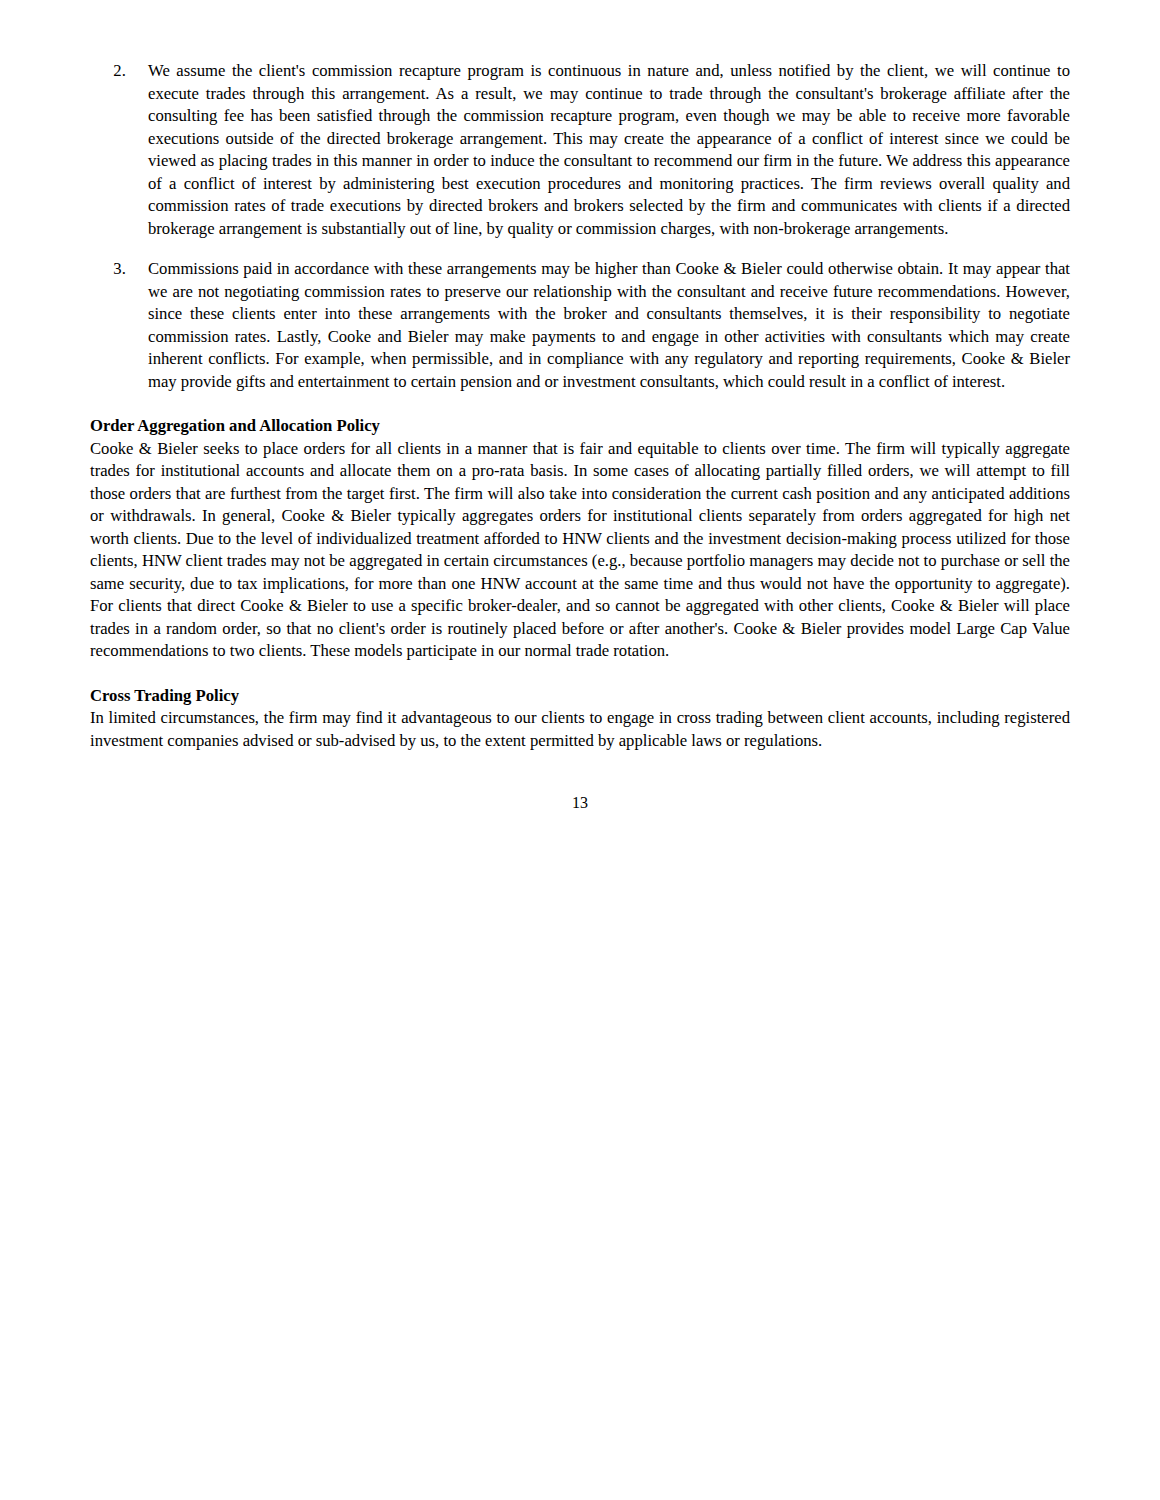We assume the client's commission recapture program is continuous in nature and, unless notified by the client, we will continue to execute trades through this arrangement. As a result, we may continue to trade through the consultant's brokerage affiliate after the consulting fee has been satisfied through the commission recapture program, even though we may be able to receive more favorable executions outside of the directed brokerage arrangement. This may create the appearance of a conflict of interest since we could be viewed as placing trades in this manner in order to induce the consultant to recommend our firm in the future. We address this appearance of a conflict of interest by administering best execution procedures and monitoring practices. The firm reviews overall quality and commission rates of trade executions by directed brokers and brokers selected by the firm and communicates with clients if a directed brokerage arrangement is substantially out of line, by quality or commission charges, with non-brokerage arrangements.
Commissions paid in accordance with these arrangements may be higher than Cooke & Bieler could otherwise obtain. It may appear that we are not negotiating commission rates to preserve our relationship with the consultant and receive future recommendations. However, since these clients enter into these arrangements with the broker and consultants themselves, it is their responsibility to negotiate commission rates. Lastly, Cooke and Bieler may make payments to and engage in other activities with consultants which may create inherent conflicts. For example, when permissible, and in compliance with any regulatory and reporting requirements, Cooke & Bieler may provide gifts and entertainment to certain pension and or investment consultants, which could result in a conflict of interest.
Order Aggregation and Allocation Policy
Cooke & Bieler seeks to place orders for all clients in a manner that is fair and equitable to clients over time. The firm will typically aggregate trades for institutional accounts and allocate them on a pro-rata basis. In some cases of allocating partially filled orders, we will attempt to fill those orders that are furthest from the target first. The firm will also take into consideration the current cash position and any anticipated additions or withdrawals. In general, Cooke & Bieler typically aggregates orders for institutional clients separately from orders aggregated for high net worth clients. Due to the level of individualized treatment afforded to HNW clients and the investment decision-making process utilized for those clients, HNW client trades may not be aggregated in certain circumstances (e.g., because portfolio managers may decide not to purchase or sell the same security, due to tax implications, for more than one HNW account at the same time and thus would not have the opportunity to aggregate). For clients that direct Cooke & Bieler to use a specific broker-dealer, and so cannot be aggregated with other clients, Cooke & Bieler will place trades in a random order, so that no client's order is routinely placed before or after another's. Cooke & Bieler provides model Large Cap Value recommendations to two clients. These models participate in our normal trade rotation.
Cross Trading Policy
In limited circumstances, the firm may find it advantageous to our clients to engage in cross trading between client accounts, including registered investment companies advised or sub-advised by us, to the extent permitted by applicable laws or regulations.
13